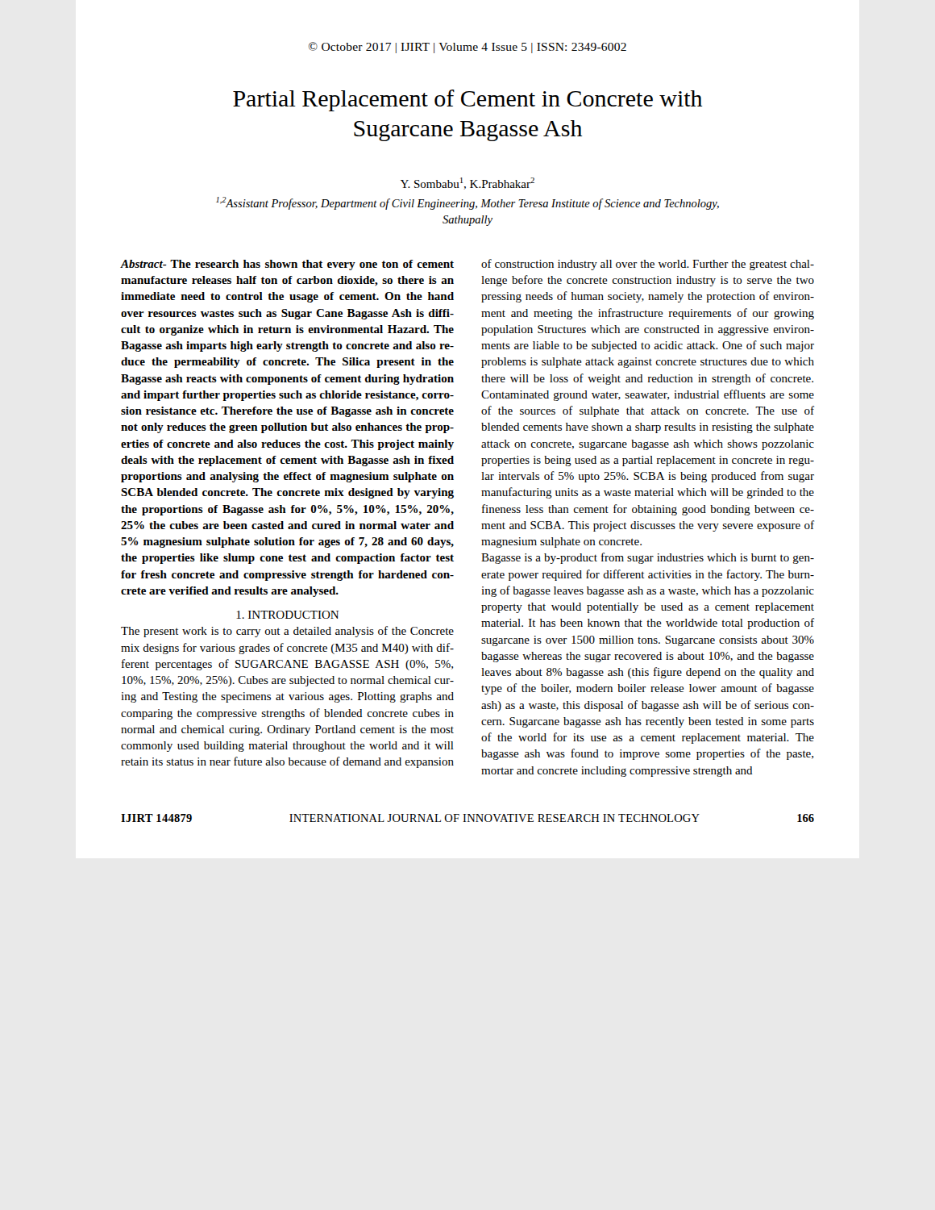© October 2017 | IJIRT | Volume 4 Issue 5 | ISSN: 2349-6002
Partial Replacement of Cement in Concrete with
Sugarcane Bagasse Ash
Y. Sombabu1, K.Prabhakar2
1,2Assistant Professor, Department of Civil Engineering, Mother Teresa Institute of Science and Technology, Sathupally
Abstract- The research has shown that every one ton of cement manufacture releases half ton of carbon dioxide, so there is an immediate need to control the usage of cement. On the hand over resources wastes such as Sugar Cane Bagasse Ash is difficult to organize which in return is environmental Hazard. The Bagasse ash imparts high early strength to concrete and also reduce the permeability of concrete. The Silica present in the Bagasse ash reacts with components of cement during hydration and impart further properties such as chloride resistance, corrosion resistance etc. Therefore the use of Bagasse ash in concrete not only reduces the green pollution but also enhances the properties of concrete and also reduces the cost. This project mainly deals with the replacement of cement with Bagasse ash in fixed proportions and analysing the effect of magnesium sulphate on SCBA blended concrete. The concrete mix designed by varying the proportions of Bagasse ash for 0%, 5%, 10%, 15%, 20%, 25% the cubes are been casted and cured in normal water and 5% magnesium sulphate solution for ages of 7, 28 and 60 days, the properties like slump cone test and compaction factor test for fresh concrete and compressive strength for hardened concrete are verified and results are analysed.
1. Introduction
The present work is to carry out a detailed analysis of the Concrete mix designs for various grades of concrete (M35 and M40) with different percentages of SUGARCANE BAGASSE ASH (0%, 5%, 10%, 15%, 20%, 25%). Cubes are subjected to normal chemical curing and Testing the specimens at various ages. Plotting graphs and comparing the compressive strengths of blended concrete cubes in normal and chemical curing. Ordinary Portland cement is the most commonly used building material throughout the world and it will retain its status in near future also because of demand and expansion of construction industry all over the world. Further the greatest challenge before the concrete construction industry is to serve the two pressing needs of human society, namely the protection of environment and meeting the infrastructure requirements of our growing population Structures which are constructed in aggressive environments are liable to be subjected to acidic attack. One of such major problems is sulphate attack against concrete structures due to which there will be loss of weight and reduction in strength of concrete. Contaminated ground water, seawater, industrial effluents are some of the sources of sulphate that attack on concrete. The use of blended cements have shown a sharp results in resisting the sulphate attack on concrete, sugarcane bagasse ash which shows pozzolanic properties is being used as a partial replacement in concrete in regular intervals of 5% upto 25%. SCBA is being produced from sugar manufacturing units as a waste material which will be grinded to the fineness less than cement for obtaining good bonding between cement and SCBA. This project discusses the very severe exposure of magnesium sulphate on concrete.
Bagasse is a by-product from sugar industries which is burnt to generate power required for different activities in the factory. The burning of bagasse leaves bagasse ash as a waste, which has a pozzolanic property that would potentially be used as a cement replacement material. It has been known that the worldwide total production of sugarcane is over 1500 million tons. Sugarcane consists about 30% bagasse whereas the sugar recovered is about 10%, and the bagasse leaves about 8% bagasse ash (this figure depend on the quality and type of the boiler, modern boiler release lower amount of bagasse ash) as a waste, this disposal of bagasse ash will be of serious concern. Sugarcane bagasse ash has recently been tested in some parts of the world for its use as a cement replacement material. The bagasse ash was found to improve some properties of the paste, mortar and concrete including compressive strength and
IJIRT 144879 INTERNATIONAL JOURNAL OF INNOVATIVE RESEARCH IN TECHNOLOGY 166